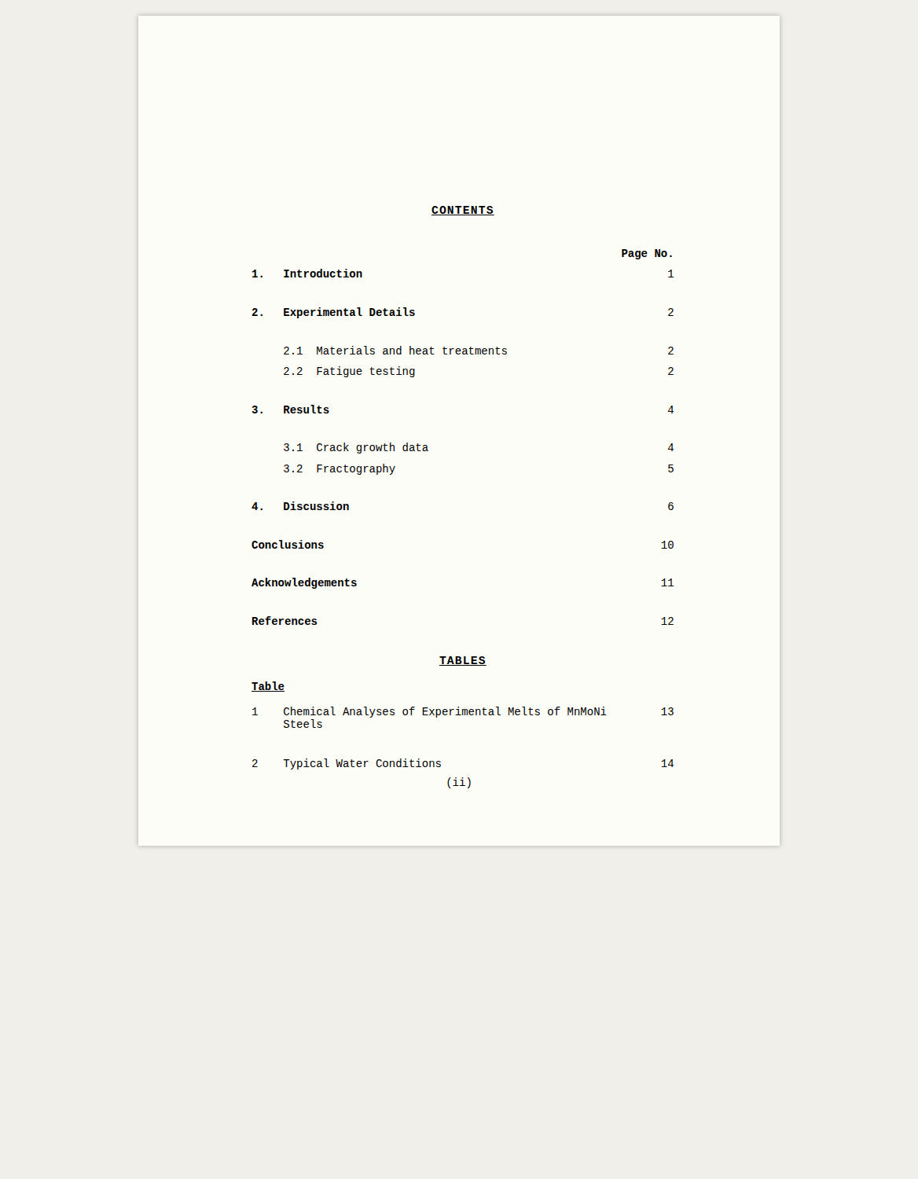CONTENTS
| | | Page No. |
| 1. | Introduction | 1 |
| 2. | Experimental Details | 2 |
| | 2.1 Materials and heat treatments | 2 |
| | 2.2 Fatigue testing | 2 |
| 3. | Results | 4 |
| | 3.1 Crack growth data | 4 |
| | 3.2 Fractography | 5 |
| 4. | Discussion | 6 |
| Conclusions | 10 |
| Acknowledgements | 11 |
| References | 12 |
TABLES
Table
| 1 | Chemical Analyses of Experimental Melts of MnMoNi Steels | 13 |
| 2 | Typical Water Conditions | 14 |
(ii)